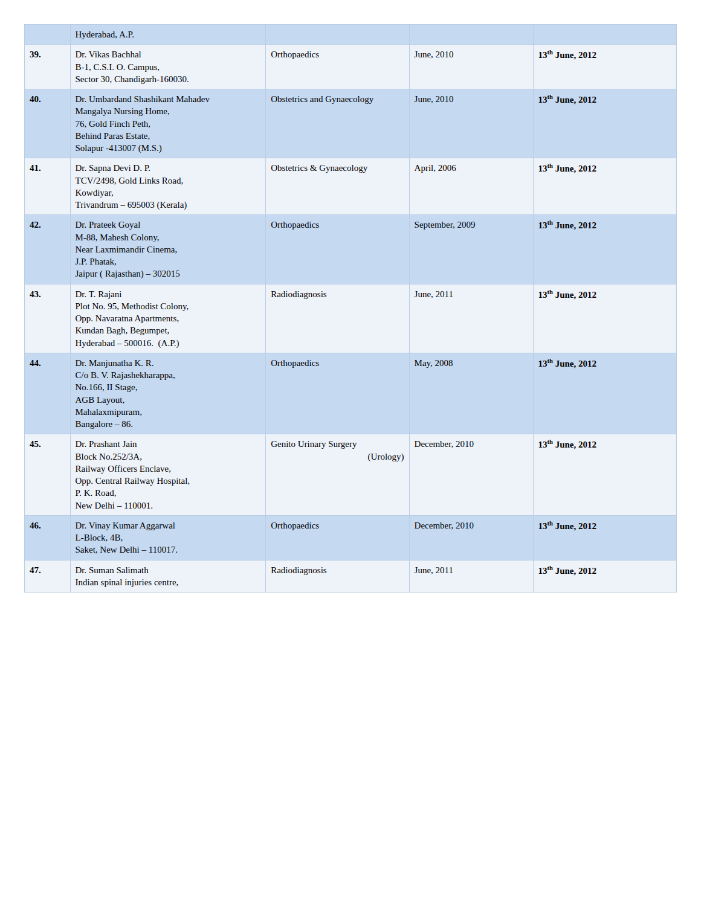| | Hyderabad, A.P. | | | |
| 39. | Dr. Vikas Bachhal B-1, C.S.I. O. Campus, Sector 30, Chandigarh-160030. | Orthopaedics | June, 2010 | 13 th June, 2012 |
| 40. | Dr. Umbardand Shashikant Mahadev Mangalya Nursing Home, 76, Gold Finch Peth, Behind Paras Estate, Solapur -413007 (M.S.) | Obstetrics and Gynaecology | June, 2010 | 13 th June, 2012 |
| 41. | Dr. Sapna Devi D. P. TCV/2498, Gold Links Road, Kowdiyar, Trivandrum – 695003 (Kerala) | Obstetrics & Gynaecology | April, 2006 | 13 th June, 2012 |
| 42. | Dr. Prateek Goyal M-88, Mahesh Colony, Near Laxmimandir Cinema, J.P. Phatak, Jaipur ( Rajasthan) – 302015 | Orthopaedics | September, 2009 | 13 th June, 2012 |
| 43. | Dr. T. Rajani Plot No. 95, Methodist Colony, Opp. Navaratna Apartments, Kundan Bagh, Begumpet, Hyderabad – 500016. (A.P.) | Radiodiagnosis | June, 2011 | 13 th June, 2012 |
| 44. | Dr. Manjunatha K. R. C/o B. V. Rajashekharappa, No.166, II Stage, AGB Layout, Mahalaxmipuram, Bangalore – 86. | Orthopaedics | May, 2008 | 13 th June, 2012 |
| 45. | Dr. Prashant Jain Block No.252/3A, Railway Officers Enclave, Opp. Central Railway Hospital, P. K. Road, New Delhi – 110001. | Genito Urinary Surgery (Urology) | December, 2010 | 13 th June, 2012 |
| 46. | Dr. Vinay Kumar Aggarwal L-Block, 4B, Saket, New Delhi – 110017. | Orthopaedics | December, 2010 | 13 th June, 2012 |
| 47. | Dr. Suman Salimath Indian spinal injuries centre, | Radiodiagnosis | June, 2011 | 13 th June, 2012 |